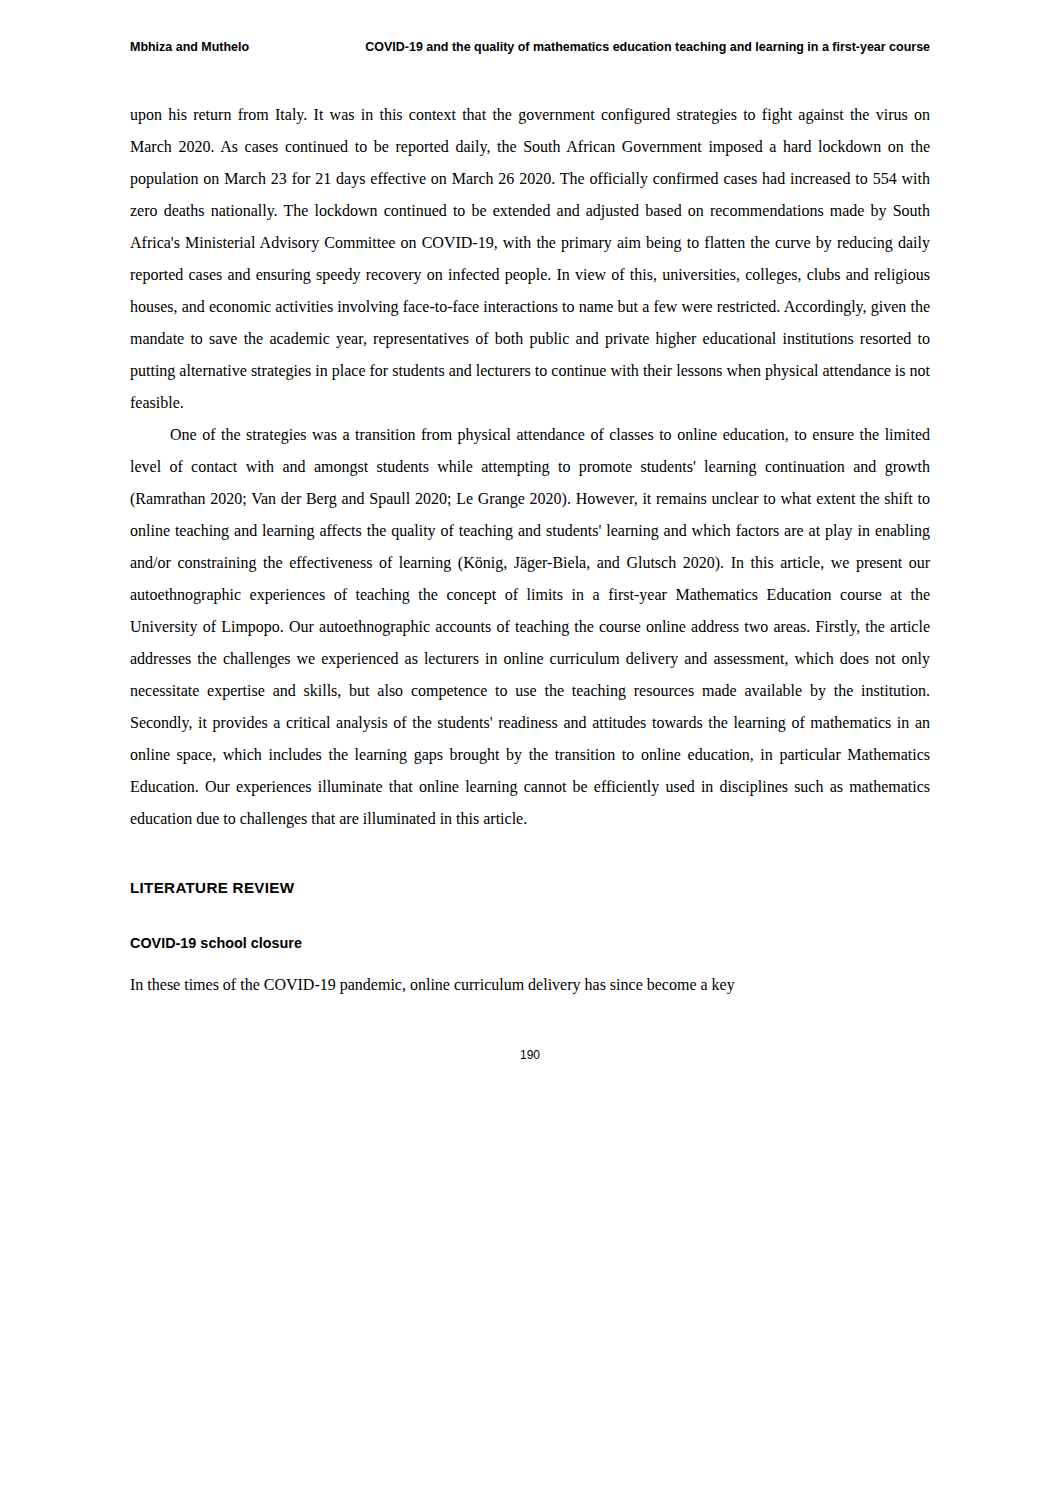Mbhiza and Muthelo COVID-19 and the quality of mathematics education teaching and learning in a first-year course
upon his return from Italy. It was in this context that the government configured strategies to fight against the virus on March 2020. As cases continued to be reported daily, the South African Government imposed a hard lockdown on the population on March 23 for 21 days effective on March 26 2020. The officially confirmed cases had increased to 554 with zero deaths nationally. The lockdown continued to be extended and adjusted based on recommendations made by South Africa's Ministerial Advisory Committee on COVID-19, with the primary aim being to flatten the curve by reducing daily reported cases and ensuring speedy recovery on infected people. In view of this, universities, colleges, clubs and religious houses, and economic activities involving face-to-face interactions to name but a few were restricted. Accordingly, given the mandate to save the academic year, representatives of both public and private higher educational institutions resorted to putting alternative strategies in place for students and lecturers to continue with their lessons when physical attendance is not feasible.
One of the strategies was a transition from physical attendance of classes to online education, to ensure the limited level of contact with and amongst students while attempting to promote students' learning continuation and growth (Ramrathan 2020; Van der Berg and Spaull 2020; Le Grange 2020). However, it remains unclear to what extent the shift to online teaching and learning affects the quality of teaching and students' learning and which factors are at play in enabling and/or constraining the effectiveness of learning (König, Jäger-Biela, and Glutsch 2020). In this article, we present our autoethnographic experiences of teaching the concept of limits in a first-year Mathematics Education course at the University of Limpopo. Our autoethnographic accounts of teaching the course online address two areas. Firstly, the article addresses the challenges we experienced as lecturers in online curriculum delivery and assessment, which does not only necessitate expertise and skills, but also competence to use the teaching resources made available by the institution. Secondly, it provides a critical analysis of the students' readiness and attitudes towards the learning of mathematics in an online space, which includes the learning gaps brought by the transition to online education, in particular Mathematics Education. Our experiences illuminate that online learning cannot be efficiently used in disciplines such as mathematics education due to challenges that are illuminated in this article.
LITERATURE REVIEW
COVID-19 school closure
In these times of the COVID-19 pandemic, online curriculum delivery has since become a key
190